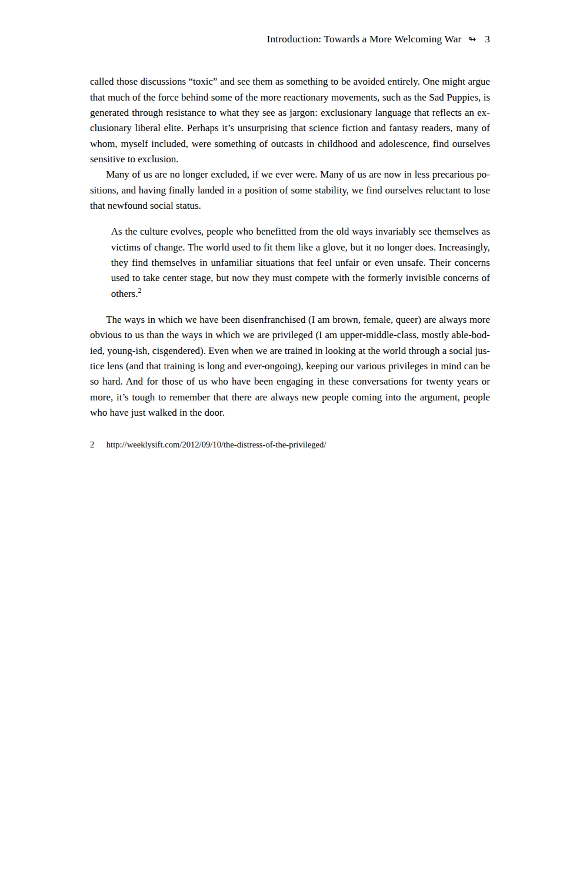Introduction: Towards a More Welcoming War ↬ 3
called those discussions “toxic” and see them as something to be avoided entirely. One might argue that much of the force behind some of the more reactionary movements, such as the Sad Puppies, is generated through resistance to what they see as jargon: exclusionary language that reflects an exclusionary liberal elite. Perhaps it’s unsurprising that science fiction and fantasy readers, many of whom, myself included, were something of outcasts in childhood and adolescence, find ourselves sensitive to exclusion.
Many of us are no longer excluded, if we ever were. Many of us are now in less precarious positions, and having finally landed in a position of some stability, we find ourselves reluctant to lose that newfound social status.
As the culture evolves, people who benefitted from the old ways invariably see themselves as victims of change. The world used to fit them like a glove, but it no longer does. Increasingly, they find themselves in unfamiliar situations that feel unfair or even unsafe. Their concerns used to take center stage, but now they must compete with the formerly invisible concerns of others.2
The ways in which we have been disenfranchised (I am brown, female, queer) are always more obvious to us than the ways in which we are privileged (I am upper-middle-class, mostly able-bodied, young-ish, cisgendered). Even when we are trained in looking at the world through a social justice lens (and that training is long and ever-ongoing), keeping our various privileges in mind can be so hard. And for those of us who have been engaging in these conversations for twenty years or more, it’s tough to remember that there are always new people coming into the argument, people who have just walked in the door.
2 http://weeklysift.com/2012/09/10/the-distress-of-the-privileged/